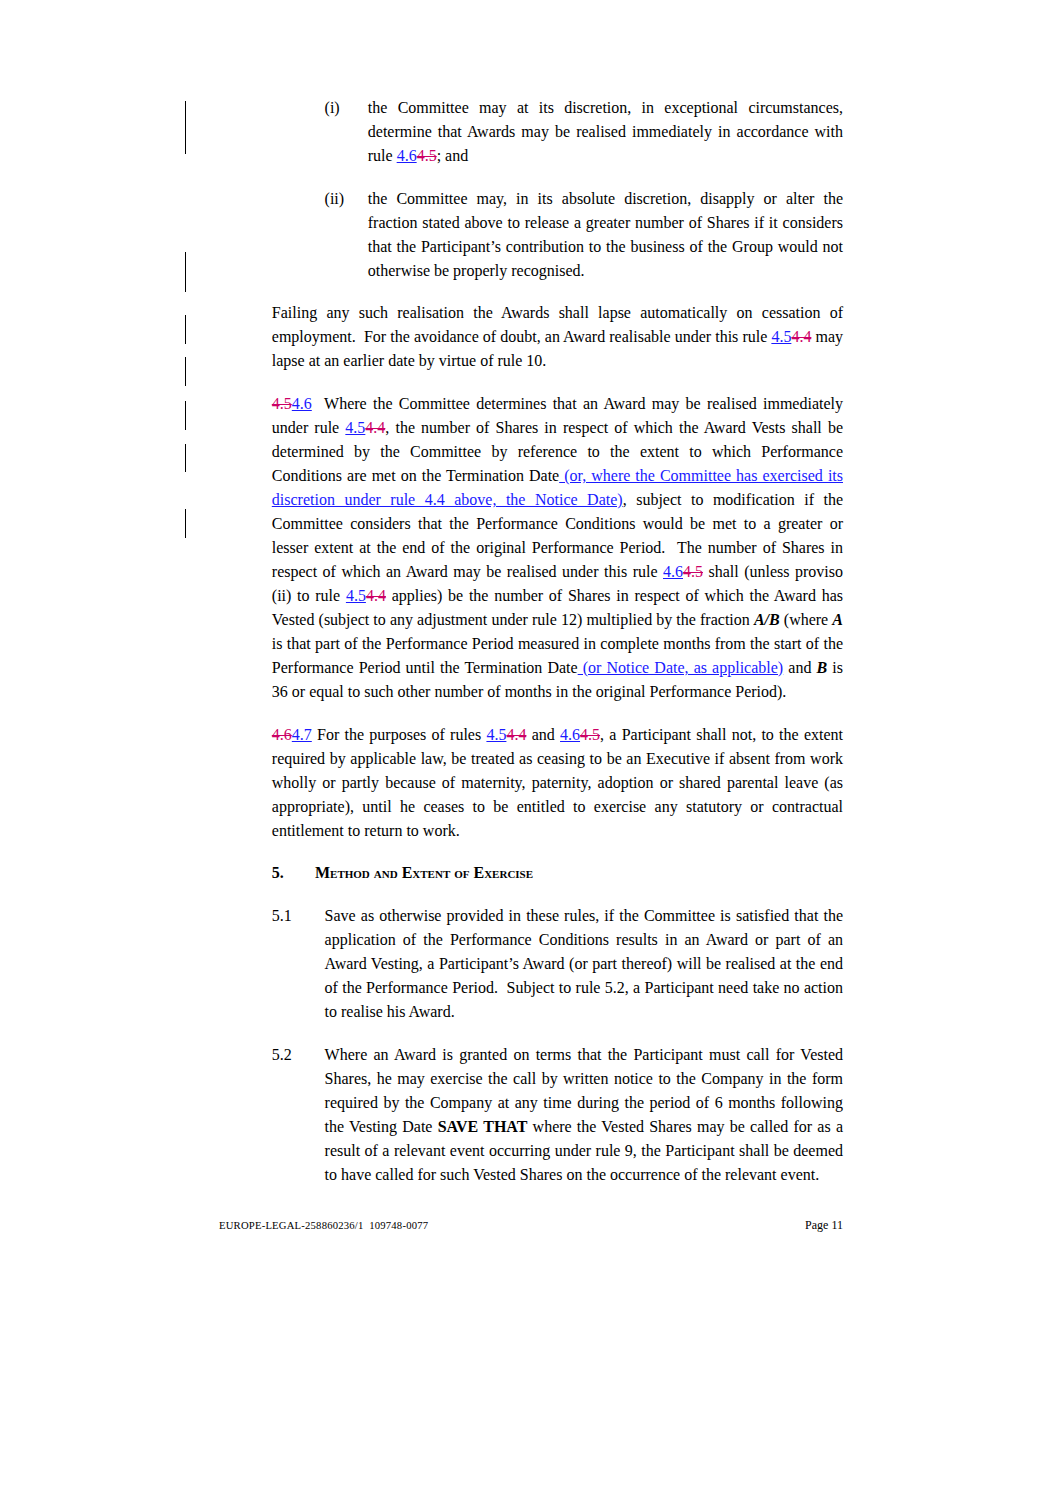(i)
the Committee may at its discretion, in exceptional circumstances, determine that Awards may be realised immediately in accordance with rule 4.64.5; and
(ii)
the Committee may, in its absolute discretion, disapply or alter the fraction stated above to release a greater number of Shares if it considers that the Participant’s contribution to the business of the Group would not otherwise be properly recognised.
Failing any such realisation the Awards shall lapse automatically on cessation of employment. For the avoidance of doubt, an Award realisable under this rule 4.54.4 may lapse at an earlier date by virtue of rule 10.
4.54.6 Where the Committee determines that an Award may be realised immediately under rule 4.54.4, the number of Shares in respect of which the Award Vests shall be determined by the Committee by reference to the extent to which Performance Conditions are met on the Termination Date (or, where the Committee has exercised its discretion under rule 4.4 above, the Notice Date), subject to modification if the Committee considers that the Performance Conditions would be met to a greater or lesser extent at the end of the original Performance Period. The number of Shares in respect of which an Award may be realised under this rule 4.64.5 shall (unless proviso (ii) to rule 4.54.4 applies) be the number of Shares in respect of which the Award has Vested (subject to any adjustment under rule 12) multiplied by the fraction A/B (where A is that part of the Performance Period measured in complete months from the start of the Performance Period until the Termination Date (or Notice Date, as applicable) and B is 36 or equal to such other number of months in the original Performance Period).
4.64.7 For the purposes of rules 4.54.4 and 4.64.5, a Participant shall not, to the extent required by applicable law, be treated as ceasing to be an Executive if absent from work wholly or partly because of maternity, paternity, adoption or shared parental leave (as appropriate), until he ceases to be entitled to exercise any statutory or contractual entitlement to return to work.
5. Method and Extent of Exercise
5.1
Save as otherwise provided in these rules, if the Committee is satisfied that the application of the Performance Conditions results in an Award or part of an Award Vesting, a Participant’s Award (or part thereof) will be realised at the end of the Performance Period. Subject to rule 5.2, a Participant need take no action to realise his Award.
5.2
Where an Award is granted on terms that the Participant must call for Vested Shares, he may exercise the call by written notice to the Company in the form required by the Company at any time during the period of 6 months following the Vesting Date SAVE THAT where the Vested Shares may be called for as a result of a relevant event occurring under rule 9, the Participant shall be deemed to have called for such Vested Shares on the occurrence of the relevant event.
EUROPE-LEGAL-258860236/1 109748-0077
Page 11